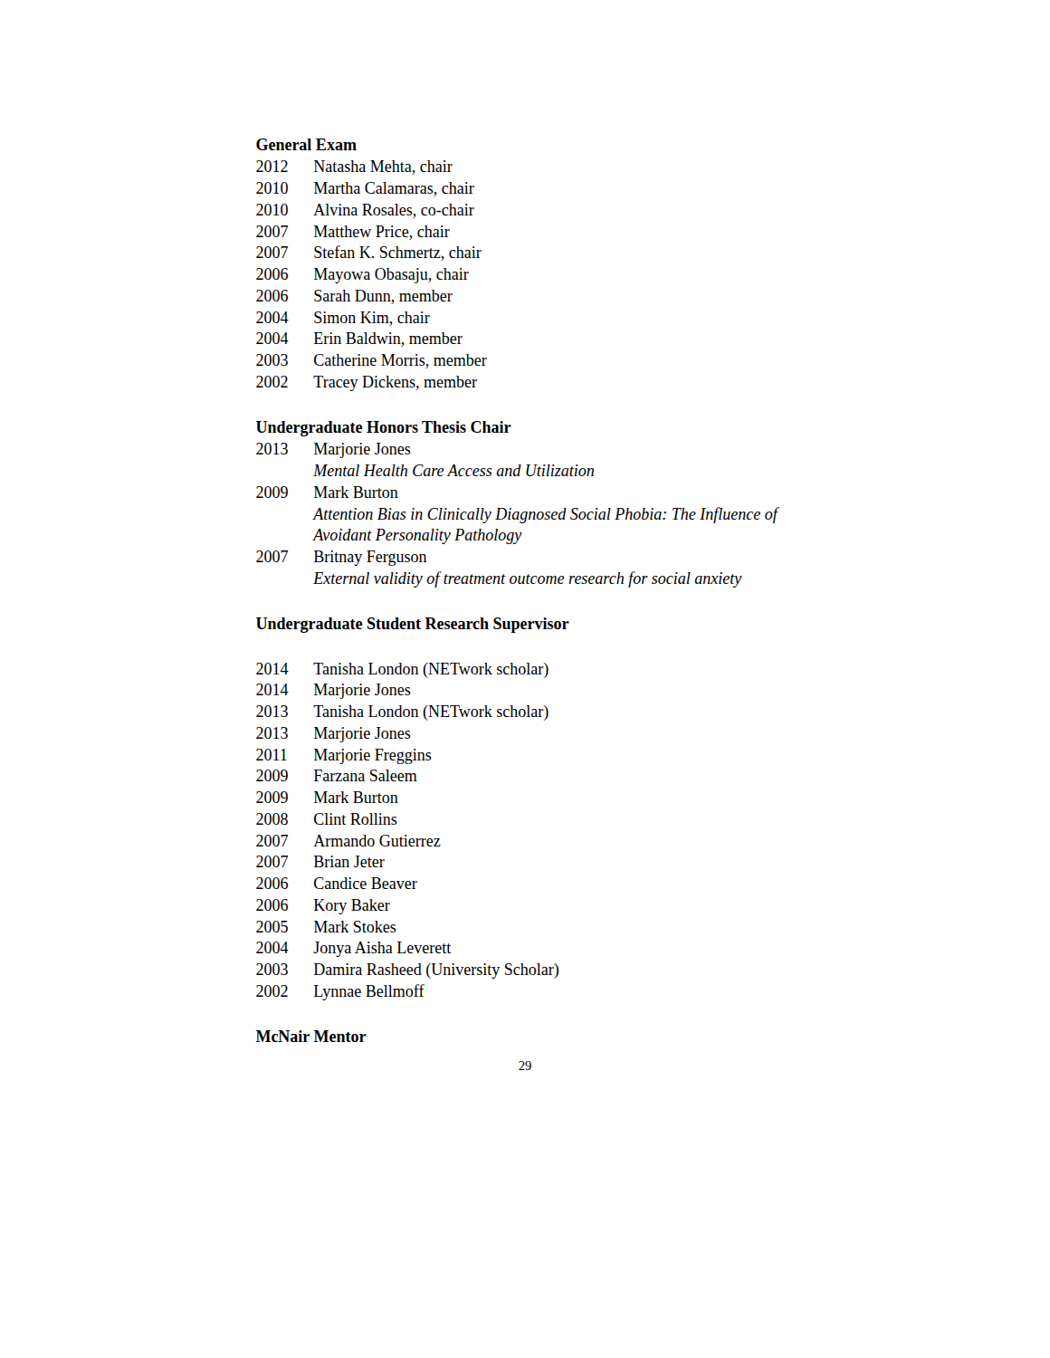General Exam
2012 Natasha Mehta, chair
2010 Martha Calamaras, chair
2010 Alvina Rosales, co-chair
2007 Matthew Price, chair
2007 Stefan K. Schmertz, chair
2006 Mayowa Obasaju, chair
2006 Sarah Dunn, member
2004 Simon Kim, chair
2004 Erin Baldwin, member
2003 Catherine Morris, member
2002 Tracey Dickens, member
Undergraduate Honors Thesis Chair
2013 Marjorie Jones
Mental Health Care Access and Utilization
2009 Mark Burton
Attention Bias in Clinically Diagnosed Social Phobia: The Influence of Avoidant Personality Pathology
2007 Britnay Ferguson
External validity of treatment outcome research for social anxiety
Undergraduate Student Research Supervisor
2014 Tanisha London (NETwork scholar)
2014 Marjorie Jones
2013 Tanisha London (NETwork scholar)
2013 Marjorie Jones
2011 Marjorie Freggins
2009 Farzana Saleem
2009 Mark Burton
2008 Clint Rollins
2007 Armando Gutierrez
2007 Brian Jeter
2006 Candice Beaver
2006 Kory Baker
2005 Mark Stokes
2004 Jonya Aisha Leverett
2003 Damira Rasheed (University Scholar)
2002 Lynnae Bellmoff
McNair Mentor
29